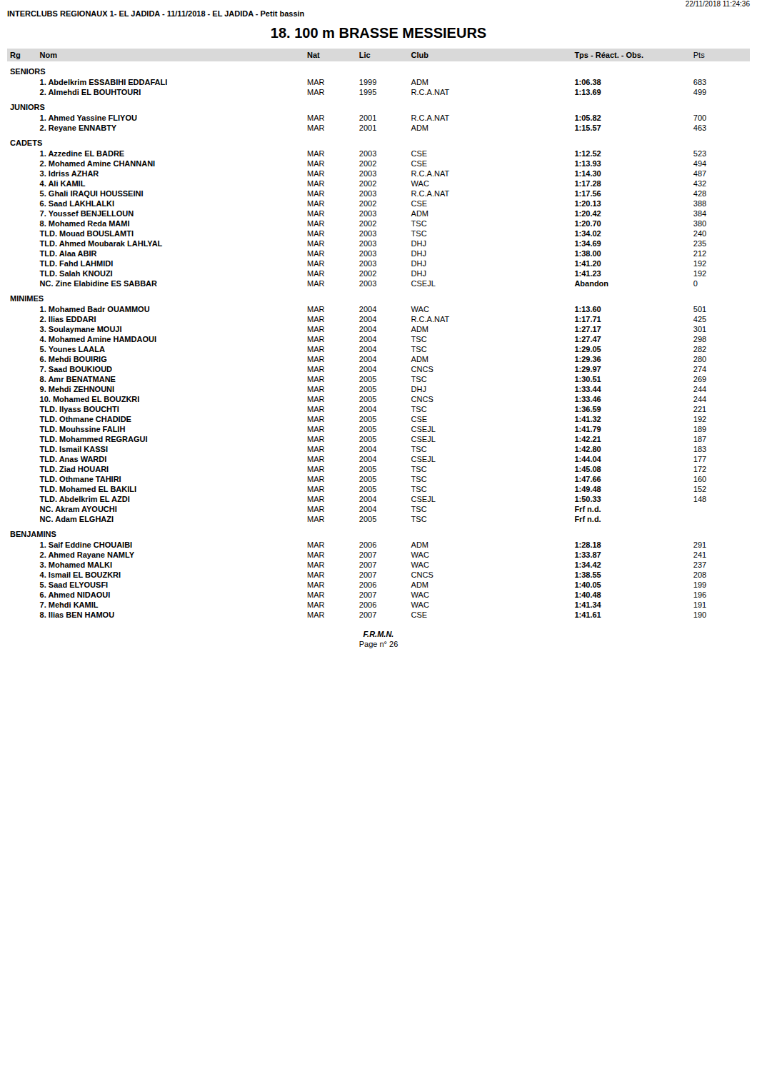22/11/2018 11:24:36
INTERCLUBS REGIONAUX 1- EL JADIDA - 11/11/2018 - EL JADIDA - Petit bassin
18. 100 m BRASSE MESSIEURS
| Rg | Nom | Nat | Lic | Club | Tps - Réact. - Obs. | Pts |
| --- | --- | --- | --- | --- | --- | --- |
| SENIORS |
| | 1. Abdelkrim ESSABIHI EDDAFALI | MAR | 1999 | ADM | 1:06.38 | 683 |
| | 2. Almehdi EL BOUHTOURI | MAR | 1995 | R.C.A.NAT | 1:13.69 | 499 |
| JUNIORS |
| | 1. Ahmed Yassine FLIYOU | MAR | 2001 | R.C.A.NAT | 1:05.82 | 700 |
| | 2. Reyane ENNABTY | MAR | 2001 | ADM | 1:15.57 | 463 |
| CADETS |
| | 1. Azzedine EL BADRE | MAR | 2003 | CSE | 1:12.52 | 523 |
| | 2. Mohamed Amine CHANNANI | MAR | 2002 | CSE | 1:13.93 | 494 |
| | 3. Idriss AZHAR | MAR | 2003 | R.C.A.NAT | 1:14.30 | 487 |
| | 4. Ali KAMIL | MAR | 2002 | WAC | 1:17.28 | 432 |
| | 5. Ghali IRAQUI HOUSSEINI | MAR | 2003 | R.C.A.NAT | 1:17.56 | 428 |
| | 6. Saad LAKHLALKI | MAR | 2002 | CSE | 1:20.13 | 388 |
| | 7. Youssef BENJELLOUN | MAR | 2003 | ADM | 1:20.42 | 384 |
| | 8. Mohamed Reda MAMI | MAR | 2002 | TSC | 1:20.70 | 380 |
| | TLD. Mouad BOUSLAMTI | MAR | 2003 | TSC | 1:34.02 | 240 |
| | TLD. Ahmed Moubarak LAHLYAL | MAR | 2003 | DHJ | 1:34.69 | 235 |
| | TLD. Alaa ABIR | MAR | 2003 | DHJ | 1:38.00 | 212 |
| | TLD. Fahd LAHMIDI | MAR | 2003 | DHJ | 1:41.20 | 192 |
| | TLD. Salah KNOUZI | MAR | 2002 | DHJ | 1:41.23 | 192 |
| | NC. Zine Elabidine ES SABBAR | MAR | 2003 | CSEJL | Abandon | 0 |
| MINIMES |
| | 1. Mohamed Badr OUAMMOU | MAR | 2004 | WAC | 1:13.60 | 501 |
| | 2. Ilias EDDARI | MAR | 2004 | R.C.A.NAT | 1:17.71 | 425 |
| | 3. Soulaymane MOUJI | MAR | 2004 | ADM | 1:27.17 | 301 |
| | 4. Mohamed Amine HAMDAOUI | MAR | 2004 | TSC | 1:27.47 | 298 |
| | 5. Younes LAALA | MAR | 2004 | TSC | 1:29.05 | 282 |
| | 6. Mehdi BOUIRIG | MAR | 2004 | ADM | 1:29.36 | 280 |
| | 7. Saad BOUKIOUD | MAR | 2004 | CNCS | 1:29.97 | 274 |
| | 8. Amr BENATMANE | MAR | 2005 | TSC | 1:30.51 | 269 |
| | 9. Mehdi ZEHNOUNI | MAR | 2005 | DHJ | 1:33.44 | 244 |
| | 10. Mohamed EL BOUZKRI | MAR | 2005 | CNCS | 1:33.46 | 244 |
| | TLD. Ilyass BOUCHTI | MAR | 2004 | TSC | 1:36.59 | 221 |
| | TLD. Othmane CHADIDE | MAR | 2005 | CSE | 1:41.32 | 192 |
| | TLD. Mouhssine FALIH | MAR | 2005 | CSEJL | 1:41.79 | 189 |
| | TLD. Mohammed REGRAGUI | MAR | 2005 | CSEJL | 1:42.21 | 187 |
| | TLD. Ismail KASSI | MAR | 2004 | TSC | 1:42.80 | 183 |
| | TLD. Anas WARDI | MAR | 2004 | CSEJL | 1:44.04 | 177 |
| | TLD. Ziad HOUARI | MAR | 2005 | TSC | 1:45.08 | 172 |
| | TLD. Othmane TAHIRI | MAR | 2005 | TSC | 1:47.66 | 160 |
| | TLD. Mohamed EL BAKILI | MAR | 2005 | TSC | 1:49.48 | 152 |
| | TLD. Abdelkrim EL AZDI | MAR | 2004 | CSEJL | 1:50.33 | 148 |
| | NC. Akram AYOUCHI | MAR | 2004 | TSC | Frf n.d. | |
| | NC. Adam ELGHAZI | MAR | 2005 | TSC | Frf n.d. | |
| BENJAMINS |
| | 1. Saif Eddine CHOUAIBI | MAR | 2006 | ADM | 1:28.18 | 291 |
| | 2. Ahmed Rayane NAMLY | MAR | 2007 | WAC | 1:33.87 | 241 |
| | 3. Mohamed MALKI | MAR | 2007 | WAC | 1:34.42 | 237 |
| | 4. Ismail EL BOUZKRI | MAR | 2007 | CNCS | 1:38.55 | 208 |
| | 5. Saad ELYOUSFI | MAR | 2006 | ADM | 1:40.05 | 199 |
| | 6. Ahmed NIDAOUI | MAR | 2007 | WAC | 1:40.48 | 196 |
| | 7. Mehdi KAMIL | MAR | 2006 | WAC | 1:41.34 | 191 |
| | 8. Ilias BEN HAMOU | MAR | 2007 | CSE | 1:41.61 | 190 |
F.R.M.N.
Page n° 26